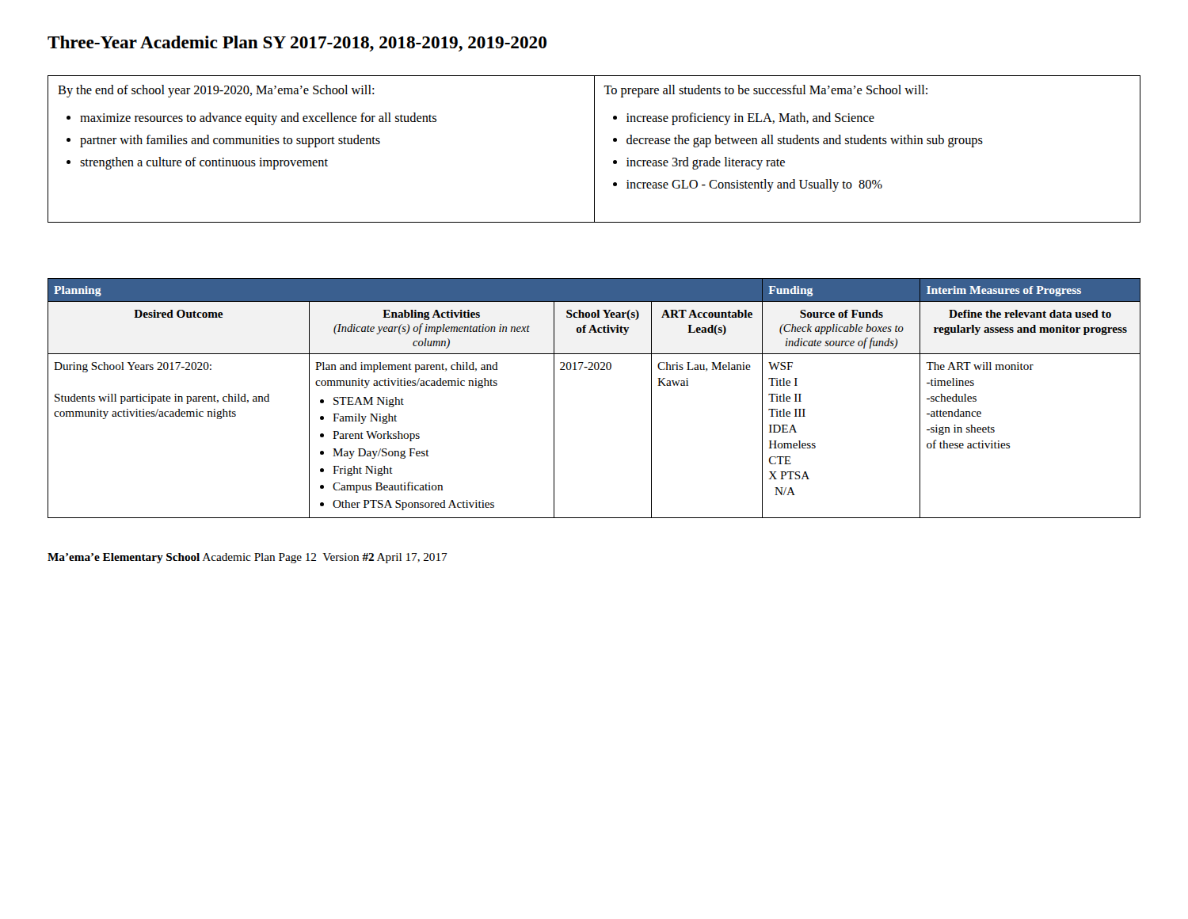Three-Year Academic Plan SY 2017-2018, 2018-2019, 2019-2020
| By the end of school year 2019-2020, Ma’ema’e School will: maximize resources to advance equity and excellence for all students partner with families and communities to support students strengthen a culture of continuous improvement | To prepare all students to be successful Ma’ema’e School will: increase proficiency in ELA, Math, and Science decrease the gap between all students and students within sub groups increase 3rd grade literacy rate increase GLO - Consistently and Usually to 80% |
| Planning | Funding | Interim Measures of Progress |
| --- | --- | --- |
| Desired Outcome | Enabling Activities (Indicate year(s) of implementation in next column) | School Year(s) of Activity | ART Accountable Lead(s) | Source of Funds (Check applicable boxes to indicate source of funds) | Define the relevant data used to regularly assess and monitor progress |
| During School Years 2017-2020: Students will participate in parent, child, and community activities/academic nights | Plan and implement parent, child, and community activities/academic nights STEAM Night Family Night Parent Workshops May Day/Song Fest Fright Night Campus Beautification Other PTSA Sponsored Activities | 2017-2020 | Chris Lau, Melanie Kawai | WSF Title I Title II Title III IDEA Homeless CTE X PTSA N/A | The ART will monitor -timelines -schedules -attendance -sign in sheets of these activities |
Ma’ema’e Elementary School Academic Plan Page 12 Version #2 April 17, 2017